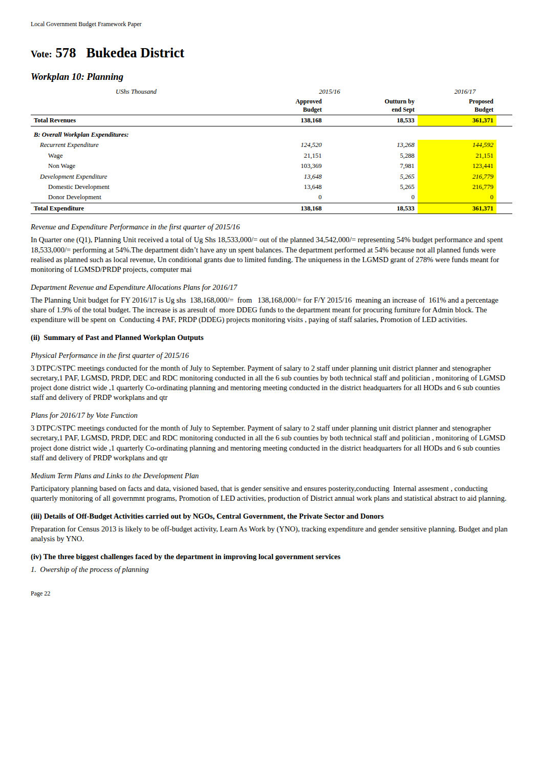Local Government Budget Framework Paper
Vote: 578 Bukedea District
Workplan 10: Planning
| UShs Thousand | 2015/16 | 2016/17 |
| --- | --- | --- |
| | Approved Budget | Outturn by end Sept | Proposed Budget | |
| Total Revenues | 138,168 | 18,533 | 361,371 | |
| B: Overall Workplan Expenditures: |
| Recurrent Expenditure | 124,520 | 13,268 | 144,592 | |
| Wage | 21,151 | 5,288 | 21,151 | |
| Non Wage | 103,369 | 7,981 | 123,441 | |
| Development Expenditure | 13,648 | 5,265 | 216,779 | |
| Domestic Development | 13,648 | 5,265 | 216,779 | |
| Donor Development | 0 | 0 | 0 | |
| Total Expenditure | 138,168 | 18,533 | 361,371 | |
Revenue and Expenditure Performance in the first quarter of 2015/16
In Quarter one (Q1), Planning Unit received a total of Ug Shs 18,533,000/= out of the planned 34,542,000/= representing 54% budget performance and spent 18,533,000/= performing at 54%.The department didn’t have any un spent balances. The department performed at 54% because not all planned funds were realised as planned such as local revenue, Un conditional grants due to limited funding. The uniqueness in the LGMSD grant of 278% were funds meant for monitoring of LGMSD/PRDP projects, computer mai
Department Revenue and Expenditure Allocations Plans for 2016/17
The Planning Unit budget for FY 2016/17 is Ug shs 138,168,000/= from 138,168,000/= for F/Y 2015/16 meaning an increase of 161% and a percentage share of 1.9% of the total budget. The increase is as aresult of more DDEG funds to the department meant for procuring furniture for Admin block. The expenditure will be spent on Conducting 4 PAF, PRDP (DDEG) projects monitoring visits , paying of staff salaries, Promotion of LED activities.
(ii) Summary of Past and Planned Workplan Outputs
Physical Performance in the first quarter of 2015/16
3 DTPC/STPC meetings conducted for the month of July to September. Payment of salary to 2 staff under planning unit district planner and stenographer secretary,1 PAF, LGMSD, PRDP, DEC and RDC monitoring conducted in all the 6 sub counties by both technical staff and politician , monitoring of LGMSD project done district wide ,1 quarterly Co-ordinating planning and mentoring meeting conducted in the district headquarters for all HODs and 6 sub counties staff and delivery of PRDP workplans and qtr
Plans for 2016/17 by Vote Function
3 DTPC/STPC meetings conducted for the month of July to September. Payment of salary to 2 staff under planning unit district planner and stenographer secretary,1 PAF, LGMSD, PRDP, DEC and RDC monitoring conducted in all the 6 sub counties by both technical staff and politician , monitoring of LGMSD project done district wide ,1 quarterly Co-ordinating planning and mentoring meeting conducted in the district headquarters for all HODs and 6 sub counties staff and delivery of PRDP workplans and qtr
Medium Term Plans and Links to the Development Plan
Participatory planning based on facts and data, visioned based, that is gender sensitive and ensures posterity,conducting Internal assesment , conducting quarterly monitoring of all governmnt programs, Promotion of LED activities, production of District annual work plans and statistical abstract to aid planning.
(iii) Details of Off-Budget Activities carried out by NGOs, Central Government, the Private Sector and Donors
Preparation for Census 2013 is likely to be off-budget activity, Learn As Work by (YNO), tracking expenditure and gender sensitive planning. Budget and plan analysis by YNO.
(iv) The three biggest challenges faced by the department in improving local government services
1. Owership of the process of planning
Page 22